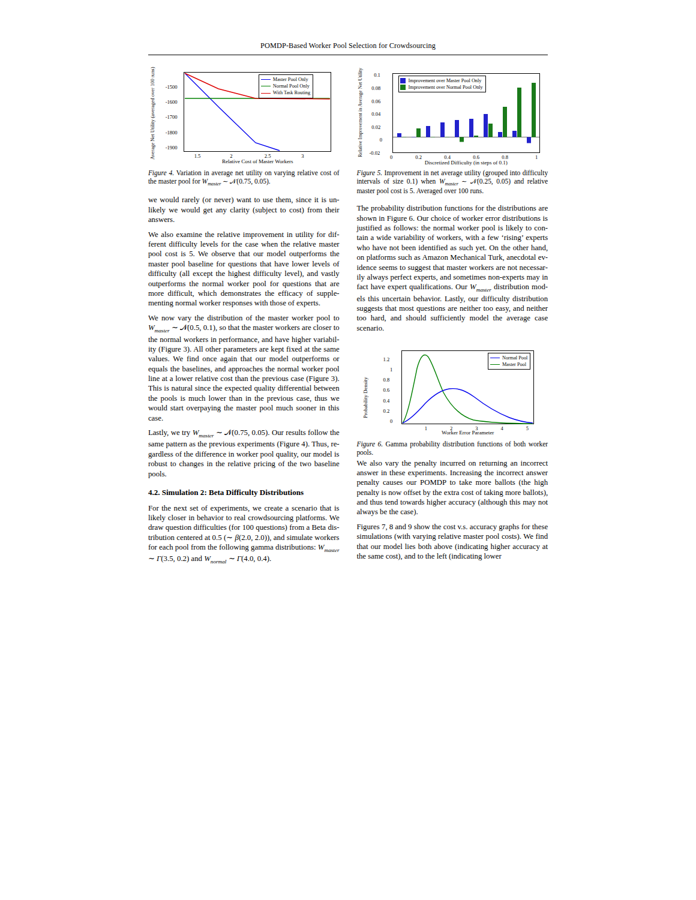POMDP-Based Worker Pool Selection for Crowdsourcing
Average Net Utility (averaged over 100 runs)
-1500
-1600
-1700
-1800
-1900
1.5
2
2.5
3
Relative Cost of Master Workers
Master Pool Only
Normal Pool Only
With Task Routing
Figure 4. Variation in average net utility on varying relative cost of the master pool for Wmaster ∼ 𝒩(0.75, 0.05).
we would rarely (or never) want to use them, since it is unlikely we would get any clarity (subject to cost) from their answers.
We also examine the relative improvement in utility for different difficulty levels for the case when the relative master pool cost is 5. We observe that our model outperforms the master pool baseline for questions that have lower levels of difficulty (all except the highest difficulty level), and vastly outperforms the normal worker pool for questions that are more difficult, which demonstrates the efficacy of supplementing normal worker responses with those of experts.
We now vary the distribution of the master worker pool to Wmaster ∼ 𝒩(0.5, 0.1), so that the master workers are closer to the normal workers in performance, and have higher variability (Figure 3). All other parameters are kept fixed at the same values. We find once again that our model outperforms or equals the baselines, and approaches the normal worker pool line at a lower relative cost than the previous case (Figure 3). This is natural since the expected quality differential between the pools is much lower than in the previous case, thus we would start overpaying the master pool much sooner in this case.
Lastly, we try Wmaster ∼ 𝒩(0.75, 0.05). Our results follow the same pattern as the previous experiments (Figure 4). Thus, regardless of the difference in worker pool quality, our model is robust to changes in the relative pricing of the two baseline pools.
4.2. Simulation 2: Beta Difficulty Distributions
For the next set of experiments, we create a scenario that is likely closer in behavior to real crowdsourcing platforms. We draw question difficulties (for 100 questions) from a Beta distribution centered at 0.5 (∼ β(2.0, 2.0)), and simulate workers for each pool from the following gamma distributions: Wmaster ∼ Γ(3.5, 0.2) and Wnormal ∼ Γ(4.0, 0.4).
Relative Improvement in Average Net Utility
0.1
0.08
0.06
0.04
0.02
0
-0.02
0
0.2
0.4
0.6
0.8
1
Discretized Difficulty (in steps of 0.1)
Improvement over Master Pool Only
Improvement over Normal Pool Only
Figure 5. Improvement in net average utility (grouped into difficulty intervals of size 0.1) when Wmaster ∼ 𝒩(0.25, 0.05) and relative master pool cost is 5. Averaged over 100 runs.
The probability distribution functions for the distributions are shown in Figure 6. Our choice of worker error distributions is justified as follows: the normal worker pool is likely to contain a wide variability of workers, with a few ‘rising’ experts who have not been identified as such yet. On the other hand, on platforms such as Amazon Mechanical Turk, anecdotal evidence seems to suggest that master workers are not necessarily always perfect experts, and sometimes non-experts may in fact have expert qualifications. Our Wmaster distribution models this uncertain behavior. Lastly, our difficulty distribution suggests that most questions are neither too easy, and neither too hard, and should sufficiently model the average case scenario.
Probability Density
1.2
1
0.8
0.6
0.4
0.2
0
1
2
3
4
5
Worker Error Parameter
Normal Pool
Master Pool
Figure 6. Gamma probability distribution functions of both worker pools.
We also vary the penalty incurred on returning an incorrect answer in these experiments. Increasing the incorrect answer penalty causes our POMDP to take more ballots (the high penalty is now offset by the extra cost of taking more ballots), and thus tend towards higher accuracy (although this may not always be the case).
Figures 7, 8 and 9 show the cost v.s. accuracy graphs for these simulations (with varying relative master pool costs). We find that our model lies both above (indicating higher accuracy at the same cost), and to the left (indicating lower